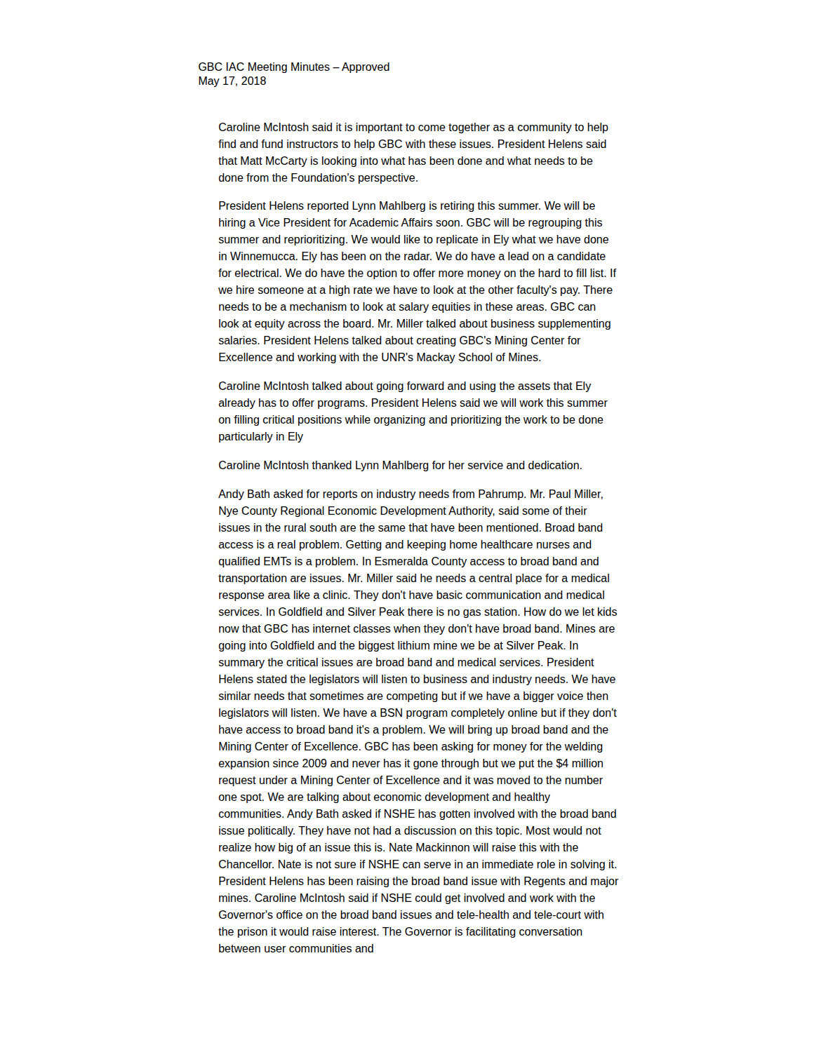GBC IAC Meeting Minutes – Approved May 17, 2018
Caroline McIntosh said it is important to come together as a community to help find and fund instructors to help GBC with these issues. President Helens said that Matt McCarty is looking into what has been done and what needs to be done from the Foundation's perspective.
President Helens reported Lynn Mahlberg is retiring this summer. We will be hiring a Vice President for Academic Affairs soon. GBC will be regrouping this summer and reprioritizing. We would like to replicate in Ely what we have done in Winnemucca. Ely has been on the radar. We do have a lead on a candidate for electrical. We do have the option to offer more money on the hard to fill list. If we hire someone at a high rate we have to look at the other faculty's pay. There needs to be a mechanism to look at salary equities in these areas. GBC can look at equity across the board. Mr. Miller talked about business supplementing salaries. President Helens talked about creating GBC's Mining Center for Excellence and working with the UNR's Mackay School of Mines.
Caroline McIntosh talked about going forward and using the assets that Ely already has to offer programs. President Helens said we will work this summer on filling critical positions while organizing and prioritizing the work to be done particularly in Ely
Caroline McIntosh thanked Lynn Mahlberg for her service and dedication.
Andy Bath asked for reports on industry needs from Pahrump. Mr. Paul Miller, Nye County Regional Economic Development Authority, said some of their issues in the rural south are the same that have been mentioned. Broad band access is a real problem. Getting and keeping home healthcare nurses and qualified EMTs is a problem. In Esmeralda County access to broad band and transportation are issues. Mr. Miller said he needs a central place for a medical response area like a clinic. They don't have basic communication and medical services. In Goldfield and Silver Peak there is no gas station. How do we let kids now that GBC has internet classes when they don't have broad band. Mines are going into Goldfield and the biggest lithium mine we be at Silver Peak. In summary the critical issues are broad band and medical services. President Helens stated the legislators will listen to business and industry needs. We have similar needs that sometimes are competing but if we have a bigger voice then legislators will listen. We have a BSN program completely online but if they don't have access to broad band it's a problem. We will bring up broad band and the Mining Center of Excellence. GBC has been asking for money for the welding expansion since 2009 and never has it gone through but we put the $4 million request under a Mining Center of Excellence and it was moved to the number one spot. We are talking about economic development and healthy communities. Andy Bath asked if NSHE has gotten involved with the broad band issue politically. They have not had a discussion on this topic. Most would not realize how big of an issue this is. Nate Mackinnon will raise this with the Chancellor. Nate is not sure if NSHE can serve in an immediate role in solving it. President Helens has been raising the broad band issue with Regents and major mines. Caroline McIntosh said if NSHE could get involved and work with the Governor's office on the broad band issues and tele-health and tele-court with the prison it would raise interest. The Governor is facilitating conversation between user communities and